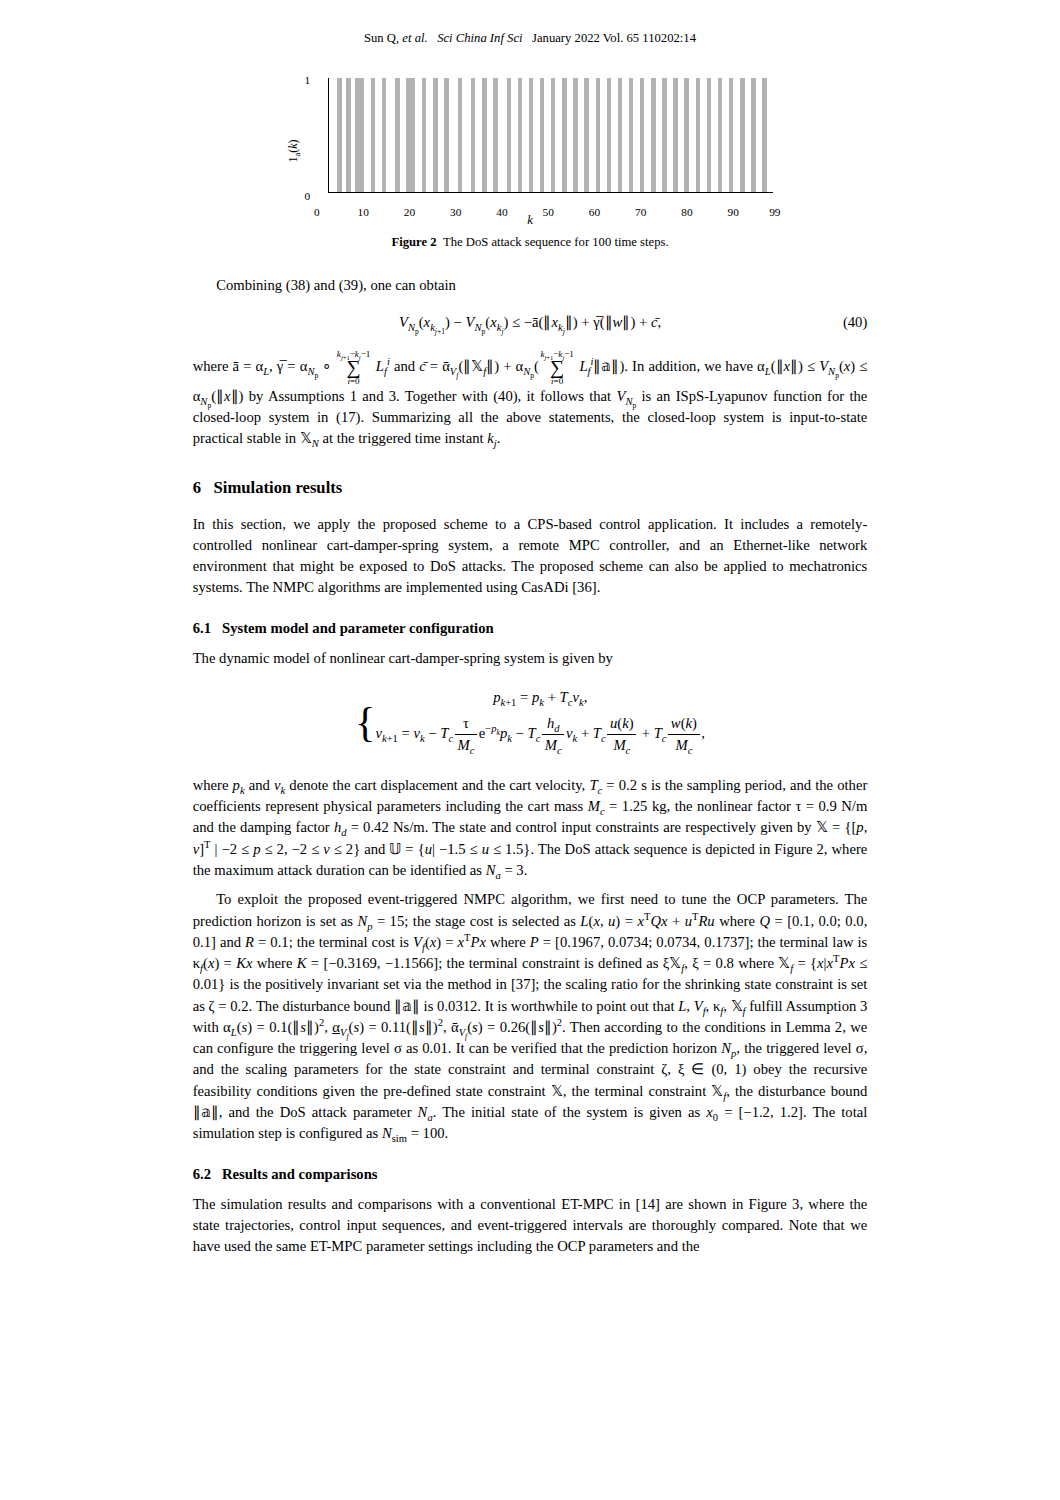Sun Q, et al. Sci China Inf Sci January 2022 Vol. 65 110202:14
1a(k)
1
0
0 10 20 30 40 50 60 70 80 90 99
k
Figure 2 The DoS attack sequence for 100 time steps.
Combining (38) and (39), one can obtain
VNp(xkj+1) − VNp(xkj) ≤ −ā(∥xkj∥) + γ̅(∥w∥) + c̄, (40)
where ā = αL, γ̅ = αNp ∘ kj+1−kj−1∑i=0 Lfi and c̄ = ᾱVf(∥𝕏f∥) + αNp(kj+1−kj−1∑i=0 Lfi∥𝕒∥). In addition, we have αL(∥x∥) ≤ VNp(x) ≤ αNp(∥x∥) by Assumptions 1 and 3. Together with (40), it follows that VNp is an ISpS-Lyapunov function for the closed-loop system in (17). Summarizing all the above statements, the closed-loop system is input-to-state practical stable in 𝕏N at the triggered time instant kj.
6 Simulation results
In this section, we apply the proposed scheme to a CPS-based control application. It includes a remotely-controlled nonlinear cart-damper-spring system, a remote MPC controller, and an Ethernet-like network environment that might be exposed to DoS attacks. The proposed scheme can also be applied to mechatronics systems. The NMPC algorithms are implemented using CasADi [36].
6.1 System model and parameter configuration
The dynamic model of nonlinear cart-damper-spring system is given by
| { | p k +1 = p k + T c v k , |
| v k +1 = v k − T c τ M c e − p k p k − T c h d M c v k + T c u ( k ) M c + T c w ( k ) M c , |
where pk and vk denote the cart displacement and the cart velocity, Tc = 0.2 s is the sampling period, and the other coefficients represent physical parameters including the cart mass Mc = 1.25 kg, the nonlinear factor τ = 0.9 N/m and the damping factor hd = 0.42 Ns/m. The state and control input constraints are respectively given by 𝕏 = {[p, v]T | −2 ≤ p ≤ 2, −2 ≤ v ≤ 2} and 𝕌 = {u| −1.5 ≤ u ≤ 1.5}. The DoS attack sequence is depicted in Figure 2, where the maximum attack duration can be identified as Na = 3.
To exploit the proposed event-triggered NMPC algorithm, we first need to tune the OCP parameters. The prediction horizon is set as Np = 15; the stage cost is selected as L(x, u) = xTQx + uTRu where Q = [0.1, 0.0; 0.0, 0.1] and R = 0.1; the terminal cost is Vf(x) = xTPx where P = [0.1967, 0.0734; 0.0734, 0.1737]; the terminal law is κf(x) = Kx where K = [−0.3169, −1.1566]; the terminal constraint is defined as ξ𝕏f, ξ = 0.8 where 𝕏f = {x|xTPx ≤ 0.01} is the positively invariant set via the method in [37]; the scaling ratio for the shrinking state constraint is set as ζ = 0.2. The disturbance bound ∥𝕒∥ is 0.0312. It is worthwhile to point out that L, Vf, κf, 𝕏f fulfill Assumption 3 with αL(s) = 0.1(∥s∥)2, αVf(s) = 0.11(∥s∥)2, ᾱVf(s) = 0.26(∥s∥)2. Then according to the conditions in Lemma 2, we can configure the triggering level σ as 0.01. It can be verified that the prediction horizon Np, the triggered level σ, and the scaling parameters for the state constraint and terminal constraint ζ, ξ ∈ (0, 1) obey the recursive feasibility conditions given the pre-defined state constraint 𝕏, the terminal constraint 𝕏f, the disturbance bound ∥𝕒∥, and the DoS attack parameter Na. The initial state of the system is given as x0 = [−1.2, 1.2]. The total simulation step is configured as Nsim = 100.
6.2 Results and comparisons
The simulation results and comparisons with a conventional ET-MPC in [14] are shown in Figure 3, where the state trajectories, control input sequences, and event-triggered intervals are thoroughly compared. Note that we have used the same ET-MPC parameter settings including the OCP parameters and the